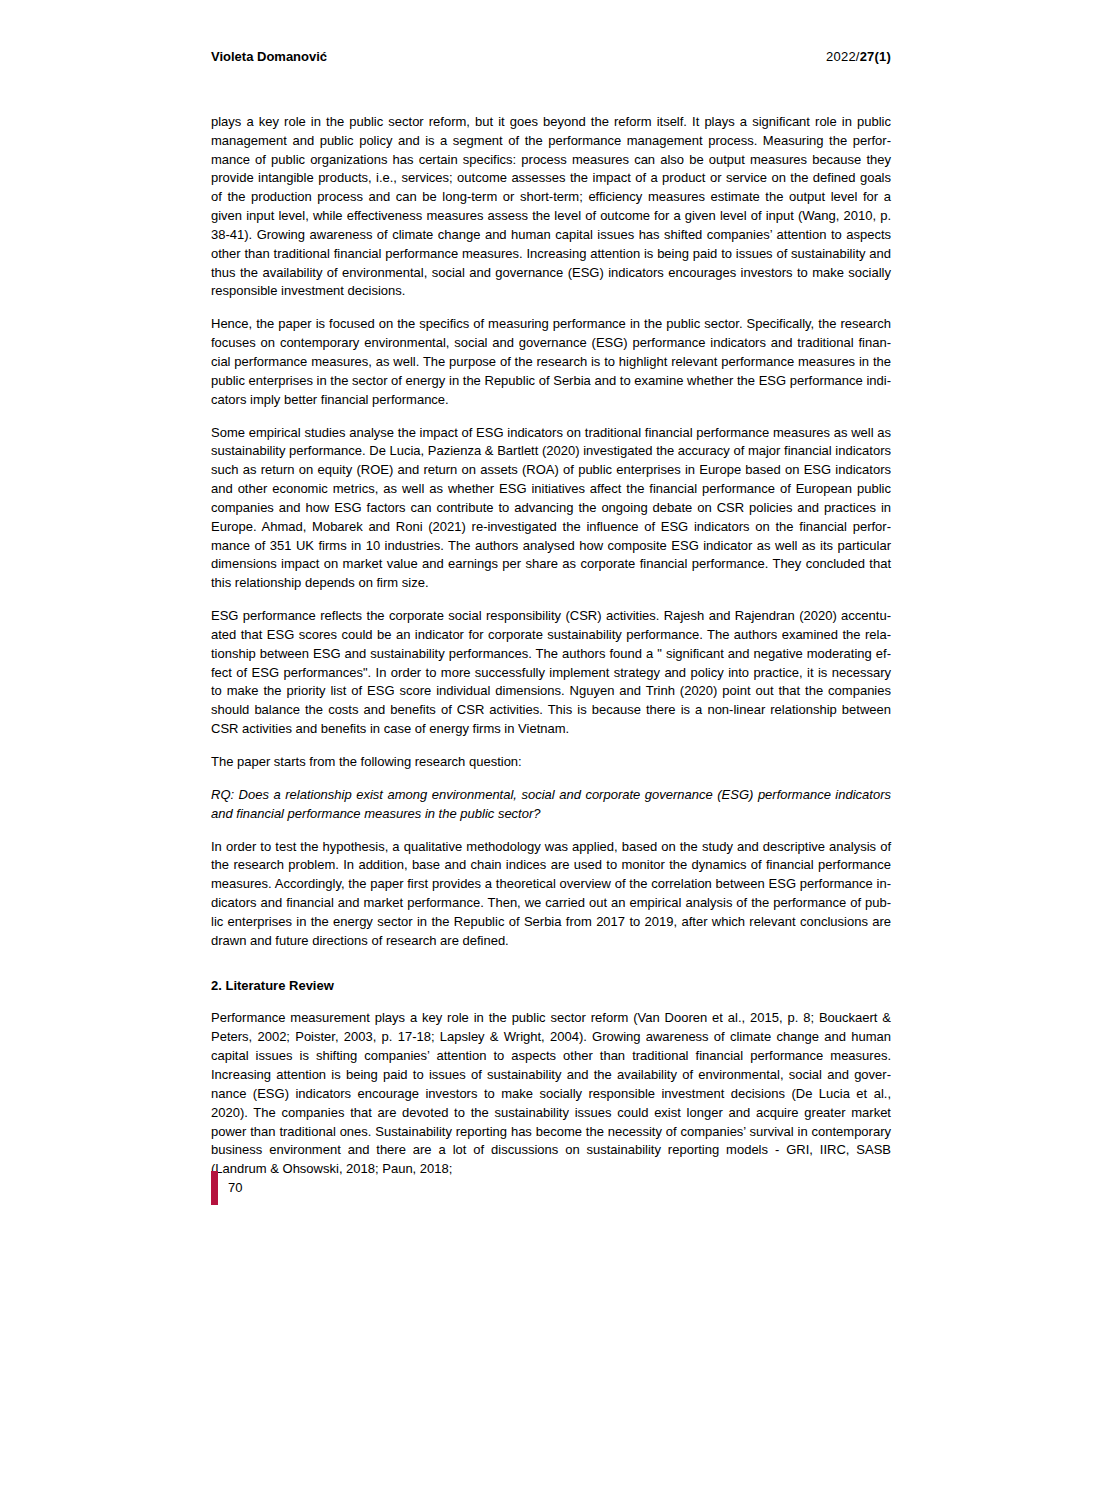Violeta Domanović 2022/27(1)
plays a key role in the public sector reform, but it goes beyond the reform itself. It plays a significant role in public management and public policy and is a segment of the performance management process. Measuring the performance of public organizations has certain specifics: process measures can also be output measures because they provide intangible products, i.e., services; outcome assesses the impact of a product or service on the defined goals of the production process and can be long-term or short-term; efficiency measures estimate the output level for a given input level, while effectiveness measures assess the level of outcome for a given level of input (Wang, 2010, p. 38-41). Growing awareness of climate change and human capital issues has shifted companies’ attention to aspects other than traditional financial performance measures. Increasing attention is being paid to issues of sustainability and thus the availability of environmental, social and governance (ESG) indicators encourages investors to make socially responsible investment decisions.
Hence, the paper is focused on the specifics of measuring performance in the public sector. Specifically, the research focuses on contemporary environmental, social and governance (ESG) performance indicators and traditional financial performance measures, as well. The purpose of the research is to highlight relevant performance measures in the public enterprises in the sector of energy in the Republic of Serbia and to examine whether the ESG performance indicators imply better financial performance.
Some empirical studies analyse the impact of ESG indicators on traditional financial performance measures as well as sustainability performance. De Lucia, Pazienza & Bartlett (2020) investigated the accuracy of major financial indicators such as return on equity (ROE) and return on assets (ROA) of public enterprises in Europe based on ESG indicators and other economic metrics, as well as whether ESG initiatives affect the financial performance of European public companies and how ESG factors can contribute to advancing the ongoing debate on CSR policies and practices in Europe. Ahmad, Mobarek and Roni (2021) re-investigated the influence of ESG indicators on the financial performance of 351 UK firms in 10 industries. The authors analysed how composite ESG indicator as well as its particular dimensions impact on market value and earnings per share as corporate financial performance. They concluded that this relationship depends on firm size.
ESG performance reflects the corporate social responsibility (CSR) activities. Rajesh and Rajendran (2020) accentuated that ESG scores could be an indicator for corporate sustainability performance. The authors examined the relationship between ESG and sustainability performances. The authors found a " significant and negative moderating effect of ESG performances". In order to more successfully implement strategy and policy into practice, it is necessary to make the priority list of ESG score individual dimensions. Nguyen and Trinh (2020) point out that the companies should balance the costs and benefits of CSR activities. This is because there is a non-linear relationship between CSR activities and benefits in case of energy firms in Vietnam.
The paper starts from the following research question:
RQ: Does a relationship exist among environmental, social and corporate governance (ESG) performance indicators and financial performance measures in the public sector?
In order to test the hypothesis, a qualitative methodology was applied, based on the study and descriptive analysis of the research problem. In addition, base and chain indices are used to monitor the dynamics of financial performance measures. Accordingly, the paper first provides a theoretical overview of the correlation between ESG performance indicators and financial and market performance. Then, we carried out an empirical analysis of the performance of public enterprises in the energy sector in the Republic of Serbia from 2017 to 2019, after which relevant conclusions are drawn and future directions of research are defined.
2. Literature Review
Performance measurement plays a key role in the public sector reform (Van Dooren et al., 2015, p. 8; Bouckaert & Peters, 2002; Poister, 2003, p. 17-18; Lapsley & Wright, 2004). Growing awareness of climate change and human capital issues is shifting companies’ attention to aspects other than traditional financial performance measures. Increasing attention is being paid to issues of sustainability and the availability of environmental, social and governance (ESG) indicators encourage investors to make socially responsible investment decisions (De Lucia et al., 2020). The companies that are devoted to the sustainability issues could exist longer and acquire greater market power than traditional ones. Sustainability reporting has become the necessity of companies’ survival in contemporary business environment and there are a lot of discussions on sustainability reporting models - GRI, IIRC, SASB (Landrum & Ohsowski, 2018; Paun, 2018;
70